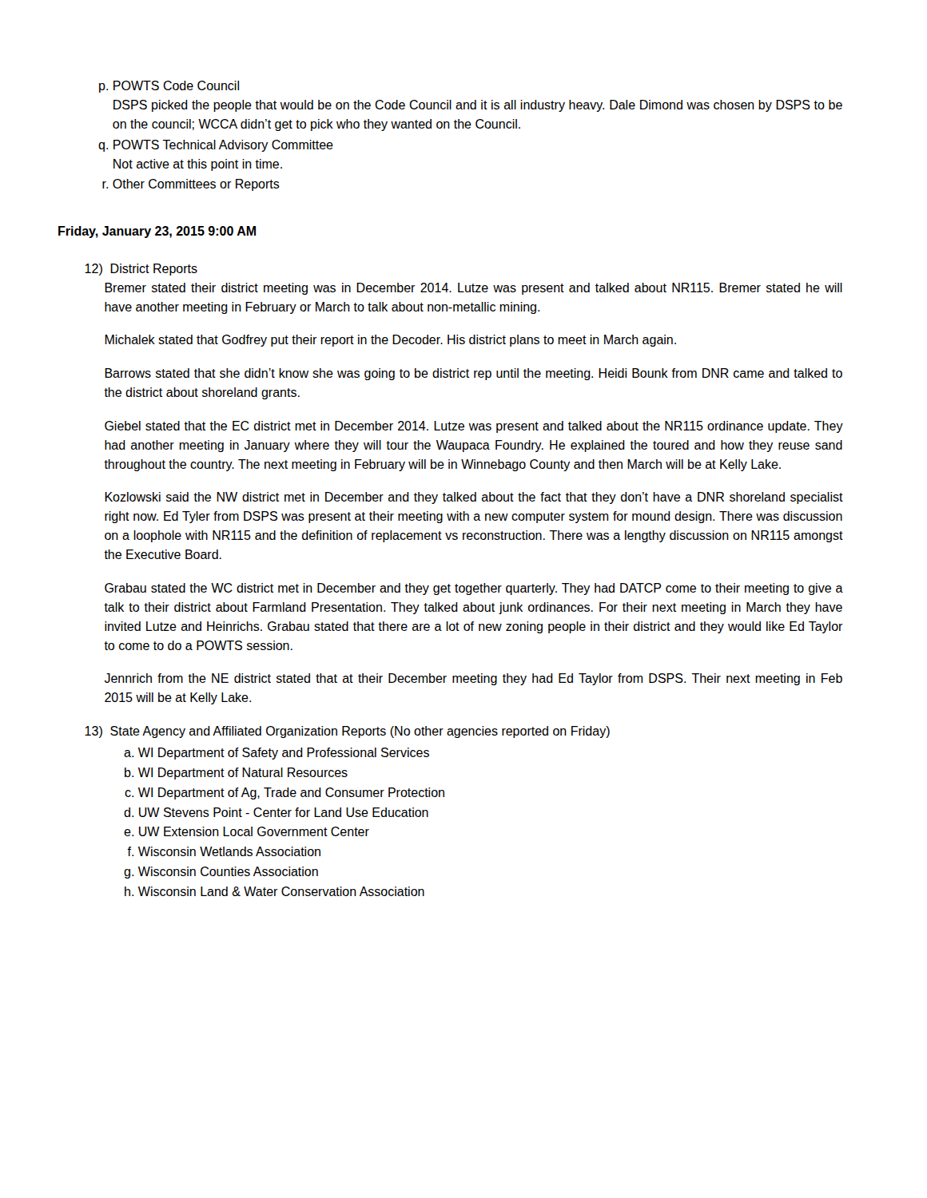POWTS Code Council
DSPS picked the people that would be on the Code Council and it is all industry heavy. Dale Dimond was chosen by DSPS to be on the council; WCCA didn’t get to pick who they wanted on the Council.
POWTS Technical Advisory Committee
Not active at this point in time.
Other Committees or Reports
Friday, January 23, 2015 9:00 AM
12) District Reports
Bremer stated their district meeting was in December 2014. Lutze was present and talked about NR115. Bremer stated he will have another meeting in February or March to talk about non-metallic mining.
Michalek stated that Godfrey put their report in the Decoder. His district plans to meet in March again.
Barrows stated that she didn’t know she was going to be district rep until the meeting. Heidi Bounk from DNR came and talked to the district about shoreland grants.
Giebel stated that the EC district met in December 2014. Lutze was present and talked about the NR115 ordinance update. They had another meeting in January where they will tour the Waupaca Foundry. He explained the toured and how they reuse sand throughout the country. The next meeting in February will be in Winnebago County and then March will be at Kelly Lake.
Kozlowski said the NW district met in December and they talked about the fact that they don’t have a DNR shoreland specialist right now. Ed Tyler from DSPS was present at their meeting with a new computer system for mound design. There was discussion on a loophole with NR115 and the definition of replacement vs reconstruction. There was a lengthy discussion on NR115 amongst the Executive Board.
Grabau stated the WC district met in December and they get together quarterly. They had DATCP come to their meeting to give a talk to their district about Farmland Presentation. They talked about junk ordinances. For their next meeting in March they have invited Lutze and Heinrichs. Grabau stated that there are a lot of new zoning people in their district and they would like Ed Taylor to come to do a POWTS session.
Jennrich from the NE district stated that at their December meeting they had Ed Taylor from DSPS. Their next meeting in Feb 2015 will be at Kelly Lake.
13) State Agency and Affiliated Organization Reports (No other agencies reported on Friday)
WI Department of Safety and Professional Services
WI Department of Natural Resources
WI Department of Ag, Trade and Consumer Protection
UW Stevens Point - Center for Land Use Education
UW Extension Local Government Center
Wisconsin Wetlands Association
Wisconsin Counties Association
Wisconsin Land & Water Conservation Association